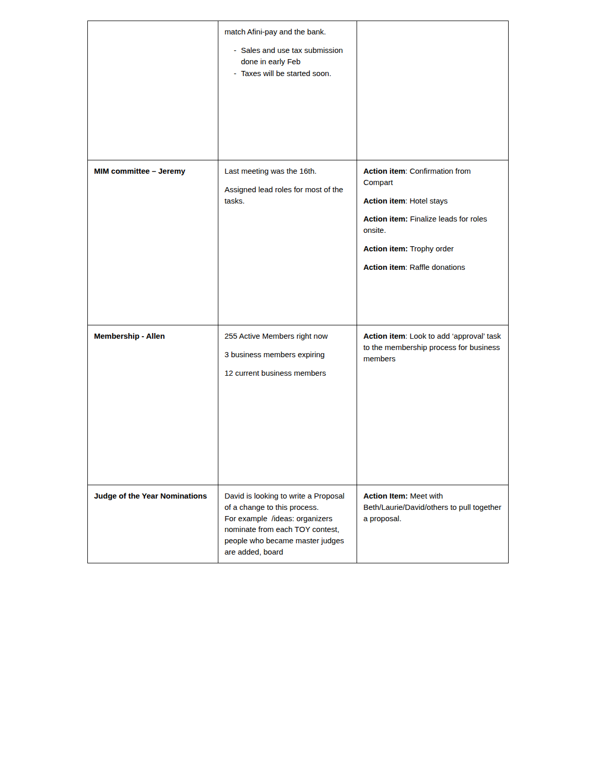| | match Afini-pay and the bank. Sales and use tax submission done in early Feb Taxes will be started soon. | |
| MIM committee – Jeremy | Last meeting was the 16th. Assigned lead roles for most of the tasks. | Action item : Confirmation from Compart Action item : Hotel stays Action item: Finalize leads for roles onsite. Action item: Trophy order Action item : Raffle donations |
| Membership - Allen | 255 Active Members right now 3 business members expiring 12 current business members | Action item : Look to add ‘approval’ task to the membership process for business members |
| Judge of the Year Nominations | David is looking to write a Proposal of a change to this process. For example /ideas: organizers nominate from each TOY contest, people who became master judges are added, board | Action Item: Meet with Beth/Laurie/David/others to pull together a proposal. |